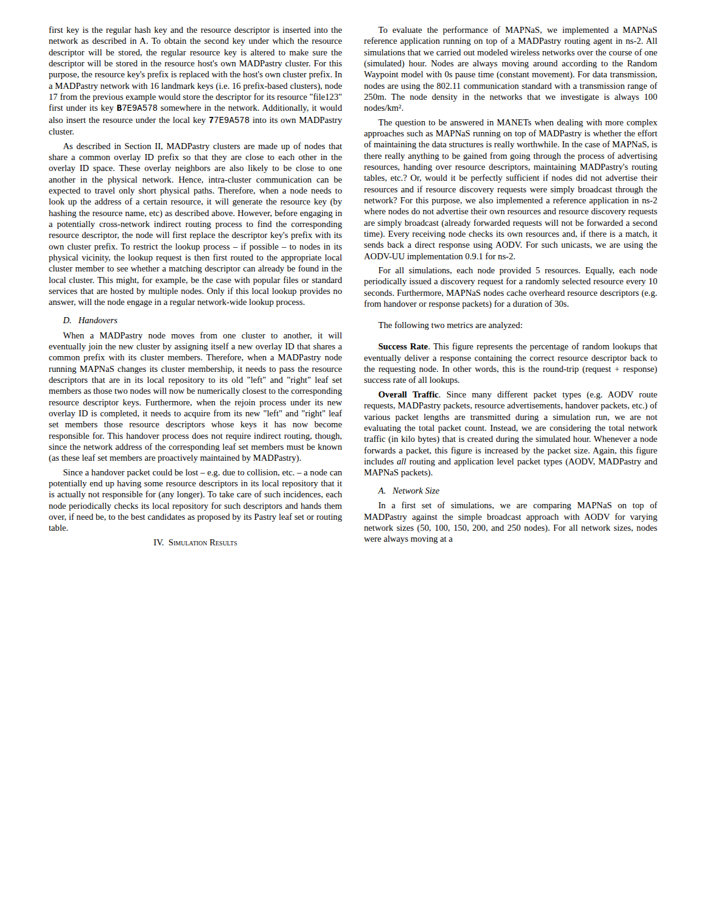first key is the regular hash key and the resource descriptor is inserted into the network as described in A. To obtain the second key under which the resource descriptor will be stored, the regular resource key is altered to make sure the descriptor will be stored in the resource host's own MADPastry cluster. For this purpose, the resource key's prefix is replaced with the host's own cluster prefix. In a MADPastry network with 16 landmark keys (i.e. 16 prefix-based clusters), node 17 from the previous example would store the descriptor for its resource "file123" first under its key B 7E9A578 somewhere in the network. Additionally, it would also insert the resource under the local key 77E9A578 into its own MADPastry cluster.
As described in Section II, MADPastry clusters are made up of nodes that share a common overlay ID prefix so that they are close to each other in the overlay ID space. These overlay neighbors are also likely to be close to one another in the physical network. Hence, intra-cluster communication can be expected to travel only short physical paths. Therefore, when a node needs to look up the address of a certain resource, it will generate the resource key (by hashing the resource name, etc) as described above. However, before engaging in a potentially cross-network indirect routing process to find the corresponding resource descriptor, the node will first replace the descriptor key's prefix with its own cluster prefix. To restrict the lookup process – if possible – to nodes in its physical vicinity, the lookup request is then first routed to the appropriate local cluster member to see whether a matching descriptor can already be found in the local cluster. This might, for example, be the case with popular files or standard services that are hosted by multiple nodes. Only if this local lookup provides no answer, will the node engage in a regular network-wide lookup process.
D. Handovers
When a MADPastry node moves from one cluster to another, it will eventually join the new cluster by assigning itself a new overlay ID that shares a common prefix with its cluster members. Therefore, when a MADPastry node running MAPNaS changes its cluster membership, it needs to pass the resource descriptors that are in its local repository to its old "left" and "right" leaf set members as those two nodes will now be numerically closest to the corresponding resource descriptor keys. Furthermore, when the rejoin process under its new overlay ID is completed, it needs to acquire from its new "left" and "right" leaf set members those resource descriptors whose keys it has now become responsible for. This handover process does not require indirect routing, though, since the network address of the corresponding leaf set members must be known (as these leaf set members are proactively maintained by MADPastry).
Since a handover packet could be lost – e.g. due to collision, etc. – a node can potentially end up having some resource descriptors in its local repository that it is actually not responsible for (any longer). To take care of such incidences, each node periodically checks its local repository for such descriptors and hands them over, if need be, to the best candidates as proposed by its Pastry leaf set or routing table.
IV. Simulation Results
To evaluate the performance of MAPNaS, we implemented a MAPNaS reference application running on top of a MADPastry routing agent in ns-2. All simulations that we carried out modeled wireless networks over the course of one (simulated) hour. Nodes are always moving around according to the Random Waypoint model with 0s pause time (constant movement). For data transmission, nodes are using the 802.11 communication standard with a transmission range of 250m. The node density in the networks that we investigate is always 100 nodes/km².
The question to be answered in MANETs when dealing with more complex approaches such as MAPNaS running on top of MADPastry is whether the effort of maintaining the data structures is really worthwhile. In the case of MAPNaS, is there really anything to be gained from going through the process of advertising resources, handing over resource descriptors, maintaining MADPastry's routing tables, etc.? Or, would it be perfectly sufficient if nodes did not advertise their resources and if resource discovery requests were simply broadcast through the network? For this purpose, we also implemented a reference application in ns-2 where nodes do not advertise their own resources and resource discovery requests are simply broadcast (already forwarded requests will not be forwarded a second time). Every receiving node checks its own resources and, if there is a match, it sends back a direct response using AODV. For such unicasts, we are using the AODV-UU implementation 0.9.1 for ns-2.
For all simulations, each node provided 5 resources. Equally, each node periodically issued a discovery request for a randomly selected resource every 10 seconds. Furthermore, MAPNaS nodes cache overheard resource descriptors (e.g. from handover or response packets) for a duration of 30s.
The following two metrics are analyzed:
Success Rate. This figure represents the percentage of random lookups that eventually deliver a response containing the correct resource descriptor back to the requesting node. In other words, this is the round-trip (request + response) success rate of all lookups.
Overall Traffic. Since many different packet types (e.g. AODV route requests, MADPastry packets, resource advertisements, handover packets, etc.) of various packet lengths are transmitted during a simulation run, we are not evaluating the total packet count. Instead, we are considering the total network traffic (in kilo bytes) that is created during the simulated hour. Whenever a node forwards a packet, this figure is increased by the packet size. Again, this figure includes all routing and application level packet types (AODV, MADPastry and MAPNaS packets).
A. Network Size
In a first set of simulations, we are comparing MAPNaS on top of MADPastry against the simple broadcast approach with AODV for varying network sizes (50, 100, 150, 200, and 250 nodes). For all network sizes, nodes were always moving at a